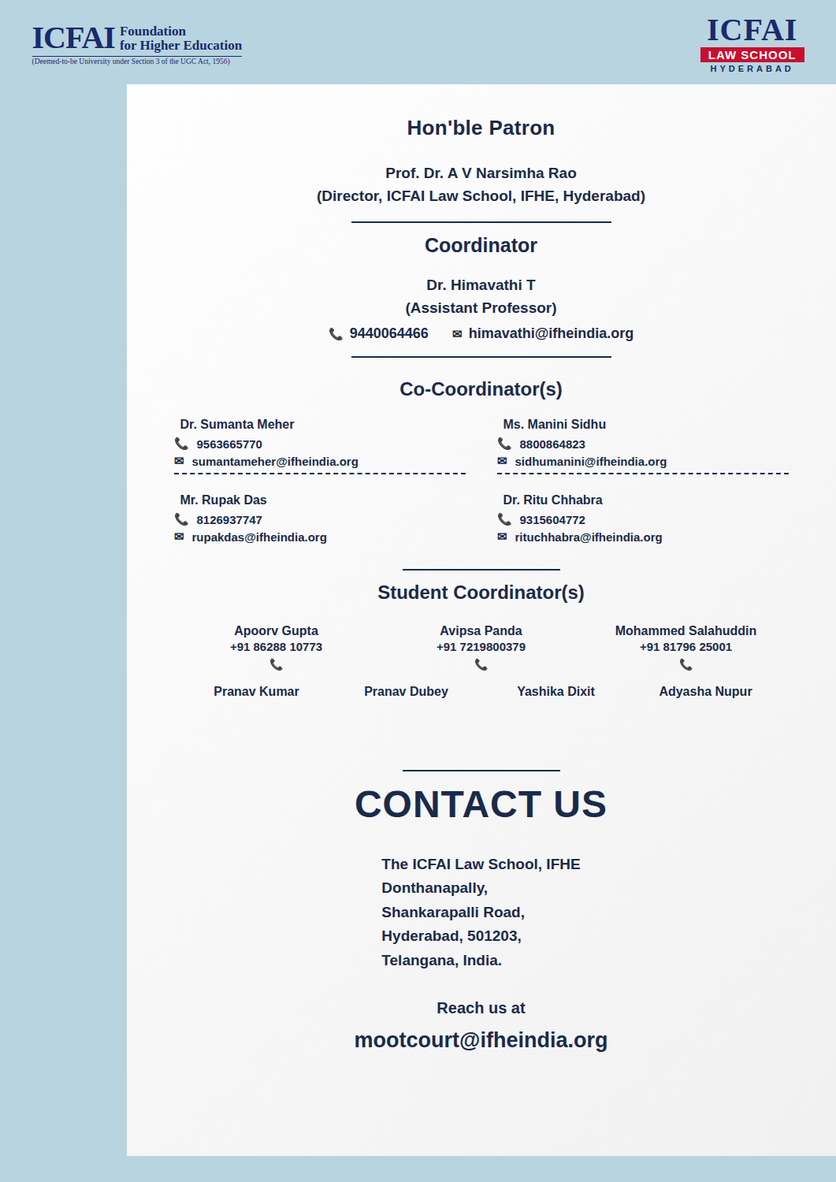ICFAI Foundation
for Higher Education
(Deemed-to-be University under Section 3 of the UGC Act, 1956)
ICFAI
LAW SCHOOL
HYDERABAD
Hon'ble Patron
Prof. Dr. A V Narsimha Rao
(Director, ICFAI Law School, IFHE, Hyderabad)
Coordinator
Dr. Himavathi T
(Assistant Professor)
📞9440064466 ✉himavathi@ifheindia.org
Co-Coordinator(s)
Dr. Sumanta Meher
📞9563665770
✉sumantameher@ifheindia.org
Ms. Manini Sidhu
📞8800864823
✉sidhumanini@ifheindia.org
Mr. Rupak Das
📞8126937747
✉rupakdas@ifheindia.org
Dr. Ritu Chhabra
📞9315604772
✉rituchhabra@ifheindia.org
Student Coordinator(s)
Apoorv Gupta
+91 86288 10773
📞
Avipsa Panda
+91 7219800379
📞
Mohammed Salahuddin
+91 81796 25001
📞
Pranav Kumar
Pranav Dubey
Yashika Dixit
Adyasha Nupur
CONTACT US
The ICFAI Law School, IFHE
Donthanapally,
Shankarapalli Road,
Hyderabad, 501203,
Telangana, India.
Reach us at
mootcourt@ifheindia.org